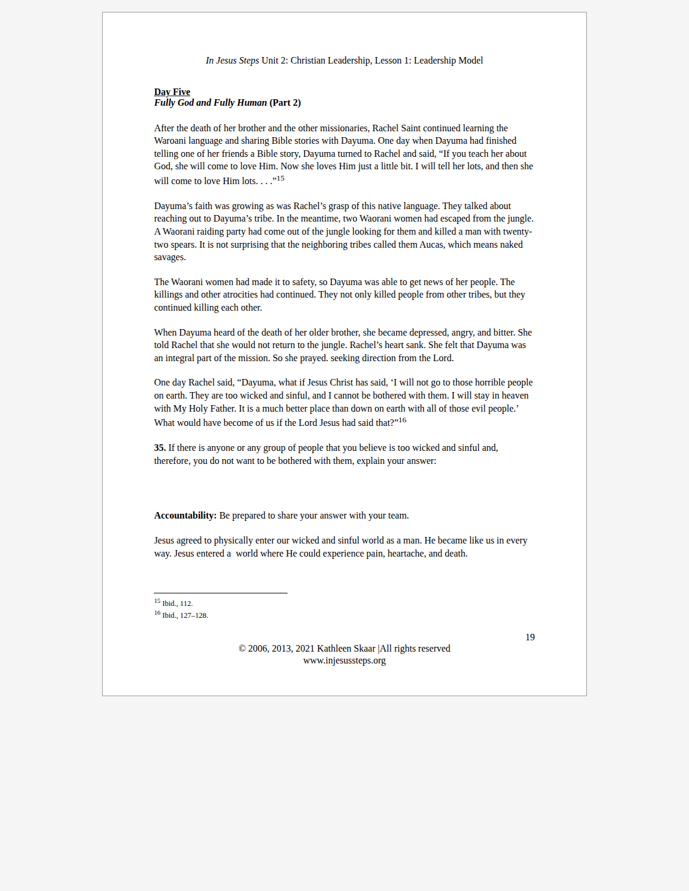In Jesus Steps Unit 2: Christian Leadership, Lesson 1: Leadership Model
Day Five
Fully God and Fully Human (Part 2)
After the death of her brother and the other missionaries, Rachel Saint continued learning the Waroani language and sharing Bible stories with Dayuma. One day when Dayuma had finished telling one of her friends a Bible story, Dayuma turned to Rachel and said, “If you teach her about God, she will come to love Him. Now she loves Him just a little bit. I will tell her lots, and then she will come to love Him lots. . . .”15
Dayuma’s faith was growing as was Rachel’s grasp of this native language. They talked about reaching out to Dayuma’s tribe. In the meantime, two Waorani women had escaped from the jungle. A Waorani raiding party had come out of the jungle looking for them and killed a man with twenty-two spears. It is not surprising that the neighboring tribes called them Aucas, which means naked savages.
The Waorani women had made it to safety, so Dayuma was able to get news of her people. The killings and other atrocities had continued. They not only killed people from other tribes, but they continued killing each other.
When Dayuma heard of the death of her older brother, she became depressed, angry, and bitter. She told Rachel that she would not return to the jungle. Rachel’s heart sank. She felt that Dayuma was an integral part of the mission. So she prayed. seeking direction from the Lord.
One day Rachel said, “Dayuma, what if Jesus Christ has said, ‘I will not go to those horrible people on earth. They are too wicked and sinful, and I cannot be bothered with them. I will stay in heaven with My Holy Father. It is a much better place than down on earth with all of those evil people.’ What would have become of us if the Lord Jesus had said that?”16
35. If there is anyone or any group of people that you believe is too wicked and sinful and, therefore, you do not want to be bothered with them, explain your answer:
Accountability: Be prepared to share your answer with your team.
Jesus agreed to physically enter our wicked and sinful world as a man. He became like us in every way. Jesus entered a world where He could experience pain, heartache, and death.
15 Ibid., 112.
16 Ibid., 127–128.
19
© 2006, 2013, 2021 Kathleen Skaar |All rights reserved
www.injesussteps.org